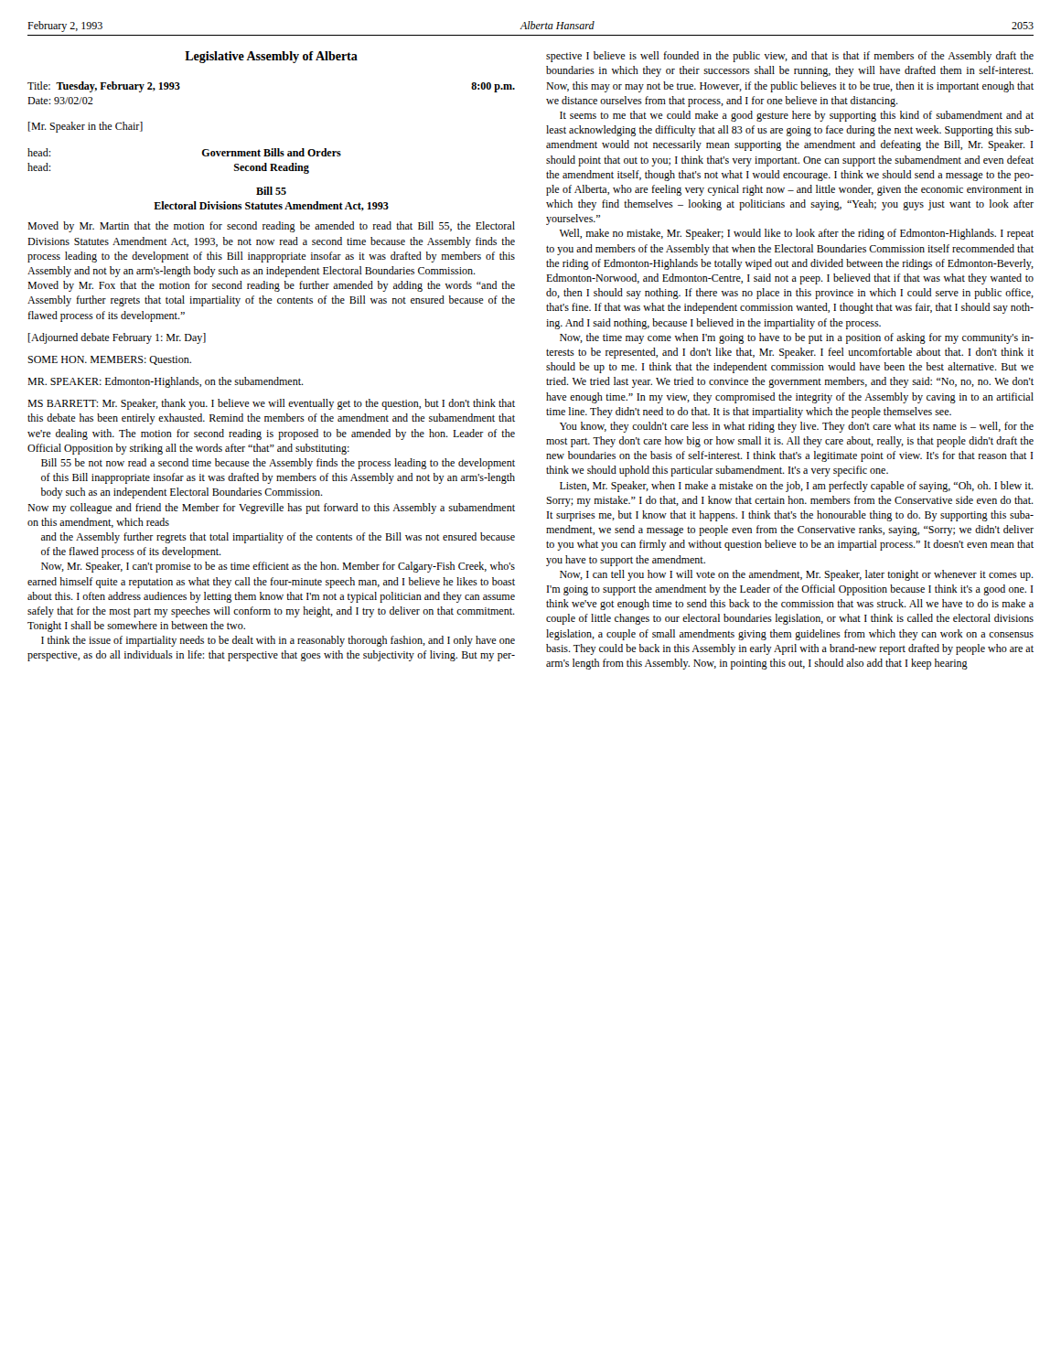February 2, 1993 Alberta Hansard 2053
Legislative Assembly of Alberta
Title: Tuesday, February 2, 1993 8:00 p.m.
Date: 93/02/02
[Mr. Speaker in the Chair]
head: Government Bills and Orders
head: Second Reading
Bill 55 Electoral Divisions Statutes Amendment Act, 1993
Moved by Mr. Martin that the motion for second reading be amended to read that Bill 55, the Electoral Divisions Statutes Amendment Act, 1993, be not now read a second time because the Assembly finds the process leading to the development of this Bill inappropriate insofar as it was drafted by members of this Assembly and not by an arm's-length body such as an independent Electoral Boundaries Commission.
Moved by Mr. Fox that the motion for second reading be further amended by adding the words “and the Assembly further regrets that total impartiality of the contents of the Bill was not ensured because of the flawed process of its development.”
[Adjourned debate February 1: Mr. Day]
SOME HON. MEMBERS: Question.
MR. SPEAKER: Edmonton-Highlands, on the subamendment.
MS BARRETT: Mr. Speaker, thank you. I believe we will eventually get to the question, but I don't think that this debate has been entirely exhausted. Remind the members of the amendment and the subamendment that we're dealing with. The motion for second reading is proposed to be amended by the hon. Leader of the Official Opposition by striking all the words after “that” and substituting:
Bill 55 be not now read a second time because the Assembly finds the process leading to the development of this Bill inappropriate insofar as it was drafted by members of this Assembly and not by an arm's-length body such as an independent Electoral Boundaries Commission.
Now my colleague and friend the Member for Vegreville has put forward to this Assembly a subamendment on this amendment, which reads
and the Assembly further regrets that total impartiality of the contents of the Bill was not ensured because of the flawed process of its development.
Now, Mr. Speaker, I can't promise to be as time efficient as the hon. Member for Calgary-Fish Creek, who's earned himself quite a reputation as what they call the four-minute speech man, and I believe he likes to boast about this. I often address audiences by letting them know that I'm not a typical politician and they can assume safely that for the most part my speeches will conform to my height, and I try to deliver on that commitment. Tonight I shall be somewhere in between the two.
I think the issue of impartiality needs to be dealt with in a reasonably thorough fashion, and I only have one perspective, as do all individuals in life: that perspective that goes with the subjectivity of living. But my perspective I believe is well founded in the public view, and that is that if members of the Assembly draft the boundaries in which they or their successors shall be running, they will have drafted them in self-interest. Now, this may or may not be true. However, if the public believes it to be true, then it is important enough that we distance ourselves from that process, and I for one believe in that distancing.
It seems to me that we could make a good gesture here by supporting this kind of subamendment and at least acknowledging the difficulty that all 83 of us are going to face during the next week. Supporting this subamendment would not necessarily mean supporting the amendment and defeating the Bill, Mr. Speaker. I should point that out to you; I think that's very important. One can support the subamendment and even defeat the amendment itself, though that's not what I would encourage. I think we should send a message to the people of Alberta, who are feeling very cynical right now – and little wonder, given the economic environment in which they find themselves – looking at politicians and saying, “Yeah; you guys just want to look after yourselves.”
Well, make no mistake, Mr. Speaker; I would like to look after the riding of Edmonton-Highlands. I repeat to you and members of the Assembly that when the Electoral Boundaries Commission itself recommended that the riding of Edmonton-Highlands be totally wiped out and divided between the ridings of Edmonton-Beverly, Edmonton-Norwood, and Edmonton-Centre, I said not a peep. I believed that if that was what they wanted to do, then I should say nothing. If there was no place in this province in which I could serve in public office, that's fine. If that was what the independent commission wanted, I thought that was fair, that I should say nothing. And I said nothing, because I believed in the impartiality of the process.
Now, the time may come when I'm going to have to be put in a position of asking for my community's interests to be represented, and I don't like that, Mr. Speaker. I feel uncomfortable about that. I don't think it should be up to me. I think that the independent commission would have been the best alternative. But we tried. We tried last year. We tried to convince the government members, and they said: “No, no, no. We don't have enough time.” In my view, they compromised the integrity of the Assembly by caving in to an artificial time line. They didn't need to do that. It is that impartiality which the people themselves see.
You know, they couldn't care less in what riding they live. They don't care what its name is – well, for the most part. They don't care how big or how small it is. All they care about, really, is that people didn't draft the new boundaries on the basis of self-interest. I think that's a legitimate point of view. It's for that reason that I think we should uphold this particular subamendment. It's a very specific one.
Listen, Mr. Speaker, when I make a mistake on the job, I am perfectly capable of saying, “Oh, oh. I blew it. Sorry; my mistake.” I do that, and I know that certain hon. members from the Conservative side even do that. It surprises me, but I know that it happens. I think that's the honourable thing to do. By supporting this subamendment, we send a message to people even from the Conservative ranks, saying, “Sorry; we didn't deliver to you what you can firmly and without question believe to be an impartial process.” It doesn't even mean that you have to support the amendment.
Now, I can tell you how I will vote on the amendment, Mr. Speaker, later tonight or whenever it comes up. I'm going to support the amendment by the Leader of the Official Opposition because I think it's a good one. I think we've got enough time to send this back to the commission that was struck. All we have to do is make a couple of little changes to our electoral boundaries legislation, or what I think is called the electoral divisions legislation, a couple of small amendments giving them guidelines from which they can work on a consensus basis. They could be back in this Assembly in early April with a brand-new report drafted by people who are at arm's length from this Assembly. Now, in pointing this out, I should also add that I keep hearing